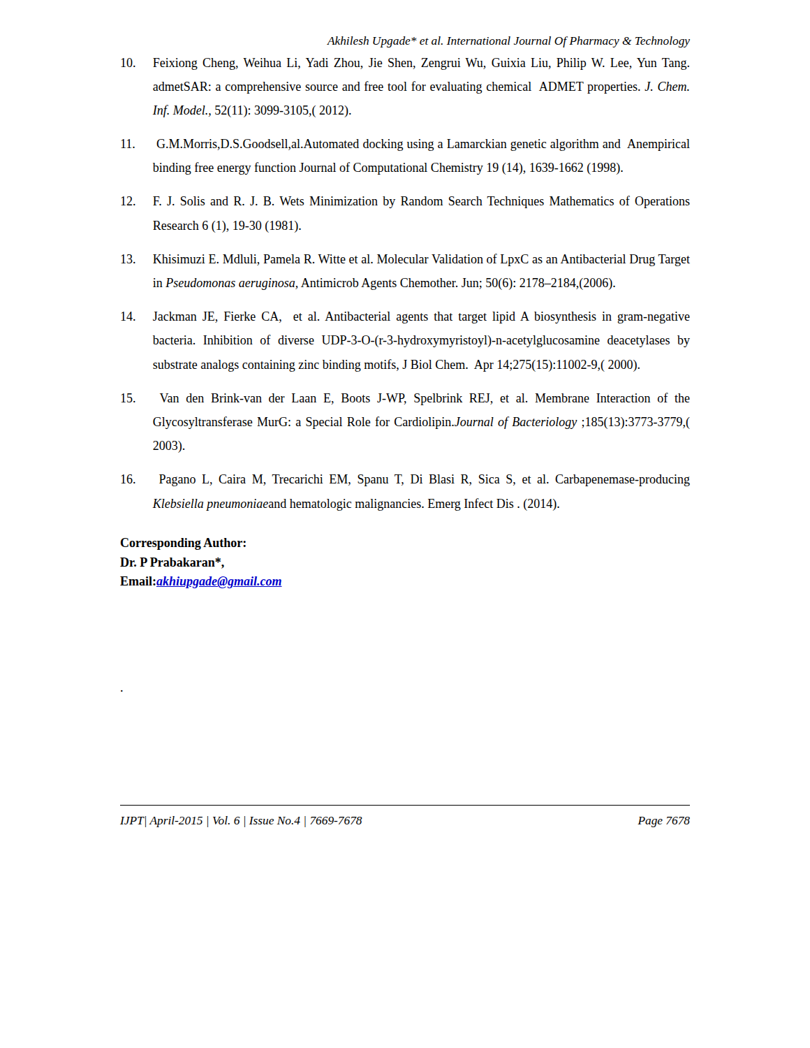Akhilesh Upgade* et al. International Journal Of Pharmacy & Technology
10. Feixiong Cheng, Weihua Li, Yadi Zhou, Jie Shen, Zengrui Wu, Guixia Liu, Philip W. Lee, Yun Tang. admetSAR: a comprehensive source and free tool for evaluating chemical ADMET properties. J. Chem. Inf. Model., 52(11): 3099-3105,( 2012).
11. G.M.Morris,D.S.Goodsell,al.Automated docking using a Lamarckian genetic algorithm and Anempirical binding free energy function Journal of Computational Chemistry 19 (14), 1639-1662 (1998).
12. F. J. Solis and R. J. B. Wets Minimization by Random Search Techniques Mathematics of Operations Research 6 (1), 19-30 (1981).
13. Khisimuzi E. Mdluli, Pamela R. Witte et al. Molecular Validation of LpxC as an Antibacterial Drug Target in Pseudomonas aeruginosa, Antimicrob Agents Chemother. Jun; 50(6): 2178–2184,(2006).
14. Jackman JE, Fierke CA, et al. Antibacterial agents that target lipid A biosynthesis in gram-negative bacteria. Inhibition of diverse UDP-3-O-(r-3-hydroxymyristoyl)-n-acetylglucosamine deacetylases by substrate analogs containing zinc binding motifs, J Biol Chem. Apr 14;275(15):11002-9,( 2000).
15. Van den Brink-van der Laan E, Boots J-WP, Spelbrink REJ, et al. Membrane Interaction of the Glycosyltransferase MurG: a Special Role for Cardiolipin.Journal of Bacteriology ;185(13):3773-3779,( 2003).
16. Pagano L, Caira M, Trecarichi EM, Spanu T, Di Blasi R, Sica S, et al. Carbapenemase-producing Klebsiella pneumoniaeand hematologic malignancies. Emerg Infect Dis . (2014).
Corresponding Author:
Dr. P Prabakaran*,
Email: akhiupgade@gmail.com
.
IJPT| April-2015 | Vol. 6 | Issue No.4 | 7669-7678 Page 7678